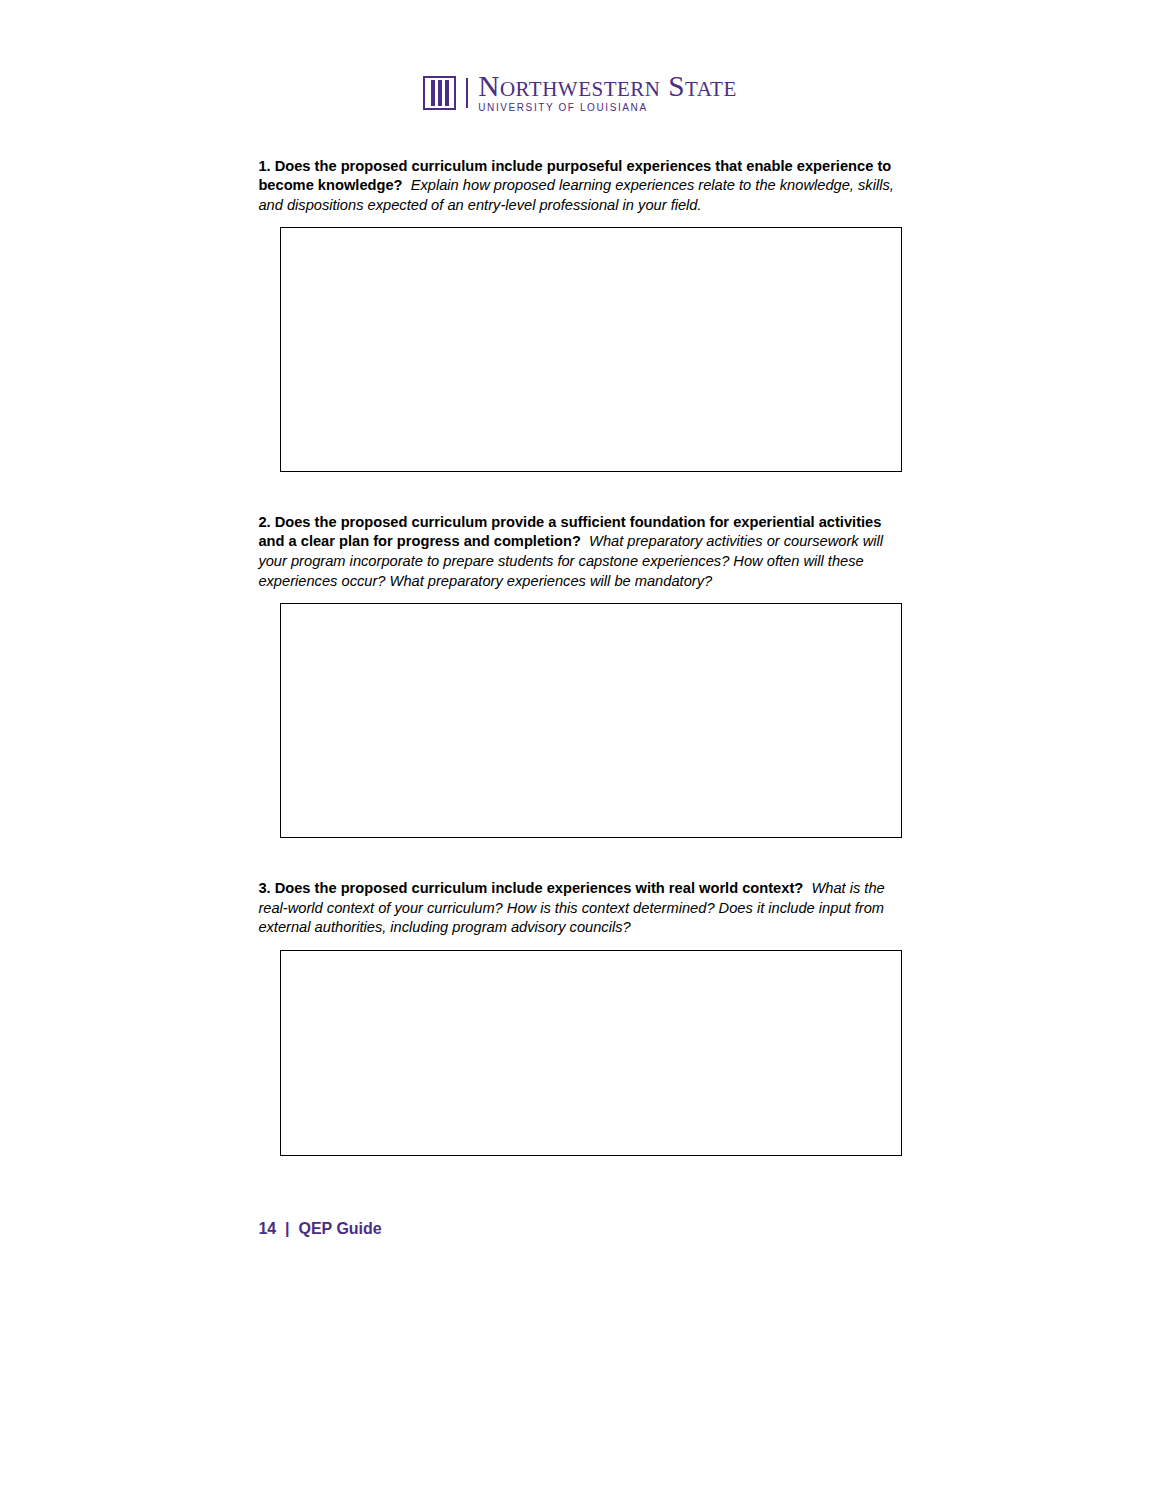Northwestern State University of Louisiana
1. Does the proposed curriculum include purposeful experiences that enable experience to become knowledge? Explain how proposed learning experiences relate to the knowledge, skills, and dispositions expected of an entry-level professional in your field.
2. Does the proposed curriculum provide a sufficient foundation for experiential activities and a clear plan for progress and completion? What preparatory activities or coursework will your program incorporate to prepare students for capstone experiences? How often will these experiences occur? What preparatory experiences will be mandatory?
3. Does the proposed curriculum include experiences with real world context? What is the real-world context of your curriculum? How is this context determined? Does it include input from external authorities, including program advisory councils?
14 | QEP Guide